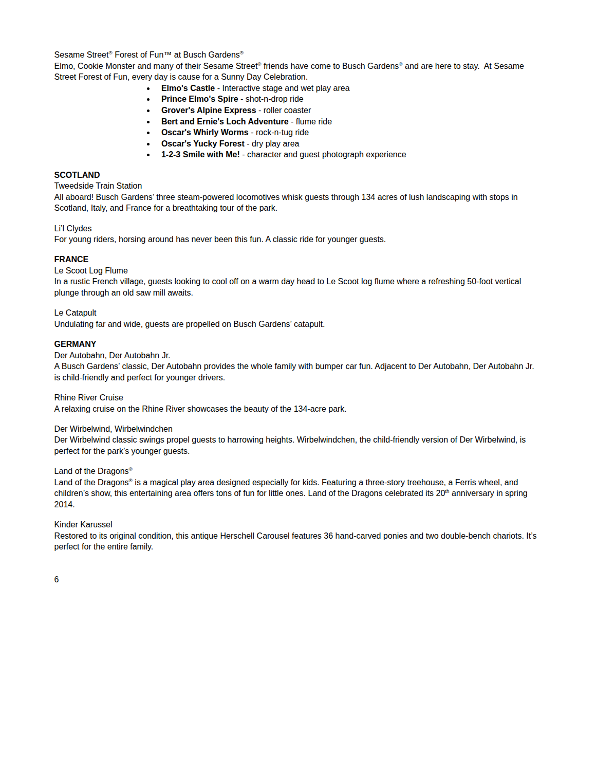Sesame Street® Forest of Fun™ at Busch Gardens®
Elmo, Cookie Monster and many of their Sesame Street® friends have come to Busch Gardens® and are here to stay. At Sesame Street Forest of Fun, every day is cause for a Sunny Day Celebration.
Elmo's Castle - Interactive stage and wet play area
Prince Elmo's Spire - shot-n-drop ride
Grover's Alpine Express - roller coaster
Bert and Ernie's Loch Adventure - flume ride
Oscar's Whirly Worms - rock-n-tug ride
Oscar's Yucky Forest - dry play area
1-2-3 Smile with Me! - character and guest photograph experience
SCOTLAND
Tweedside Train Station
All aboard! Busch Gardens’ three steam-powered locomotives whisk guests through 134 acres of lush landscaping with stops in Scotland, Italy, and France for a breathtaking tour of the park.
Li’l Clydes
For young riders, horsing around has never been this fun. A classic ride for younger guests.
FRANCE
Le Scoot Log Flume
In a rustic French village, guests looking to cool off on a warm day head to Le Scoot log flume where a refreshing 50-foot vertical plunge through an old saw mill awaits.
Le Catapult
Undulating far and wide, guests are propelled on Busch Gardens’ catapult.
GERMANY
Der Autobahn, Der Autobahn Jr.
A Busch Gardens’ classic, Der Autobahn provides the whole family with bumper car fun. Adjacent to Der Autobahn, Der Autobahn Jr. is child-friendly and perfect for younger drivers.
Rhine River Cruise
A relaxing cruise on the Rhine River showcases the beauty of the 134-acre park.
Der Wirbelwind, Wirbelwindchen
Der Wirbelwind classic swings propel guests to harrowing heights. Wirbelwindchen, the child-friendly version of Der Wirbelwind, is perfect for the park’s younger guests.
Land of the Dragons®
Land of the Dragons® is a magical play area designed especially for kids. Featuring a three-story treehouse, a Ferris wheel, and children’s show, this entertaining area offers tons of fun for little ones. Land of the Dragons celebrated its 20th anniversary in spring 2014.
Kinder Karussel
Restored to its original condition, this antique Herschell Carousel features 36 hand-carved ponies and two double-bench chariots. It’s perfect for the entire family.
6